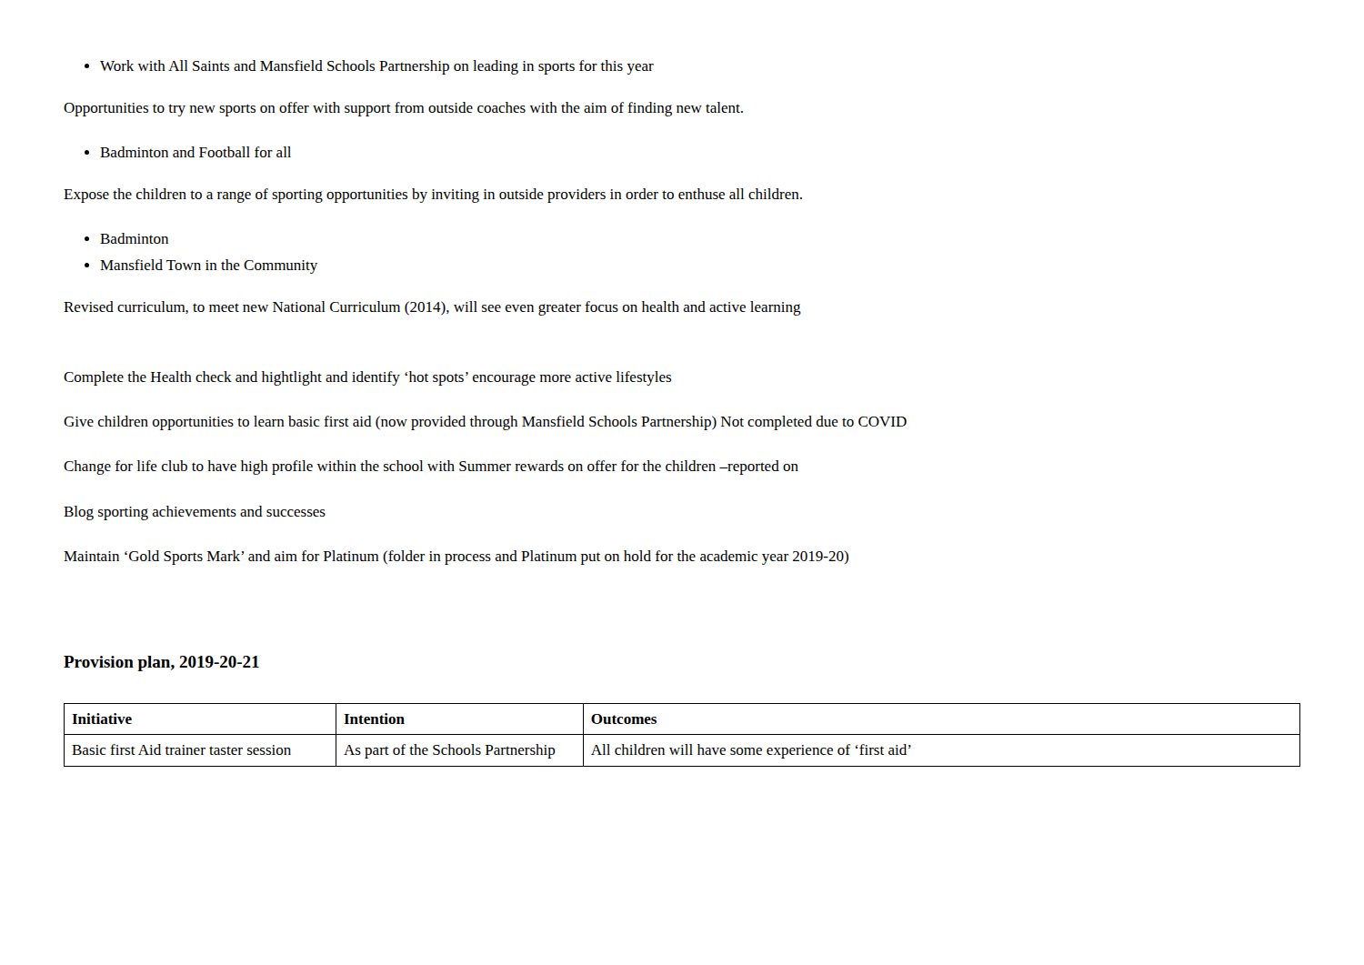Work with All Saints and Mansfield Schools Partnership on leading in sports for this year
Opportunities to try new sports on offer with support from outside coaches with the aim of finding new talent.
Badminton and Football for all
Expose the children to a range of sporting opportunities by inviting in outside providers in order to enthuse all children.
Badminton
Mansfield Town in the Community
Revised curriculum, to meet new National Curriculum (2014), will see even greater focus on health and active learning
Complete the Health check and hightlight and identify ‘hot spots’ encourage more active lifestyles
Give children opportunities to learn basic first aid (now provided through Mansfield Schools Partnership) Not completed due to COVID
Change for life club to have high profile within the school with Summer rewards on offer for the children –reported on
Blog sporting achievements and successes
Maintain ‘Gold Sports Mark’ and aim for Platinum (folder in process and Platinum put on hold for the academic year 2019-20)
Provision plan, 2019-20-21
| Initiative | Intention | Outcomes |
| --- | --- | --- |
| Basic first Aid trainer taster session | As part of the Schools Partnership | All children will have some experience of ‘first aid’ |